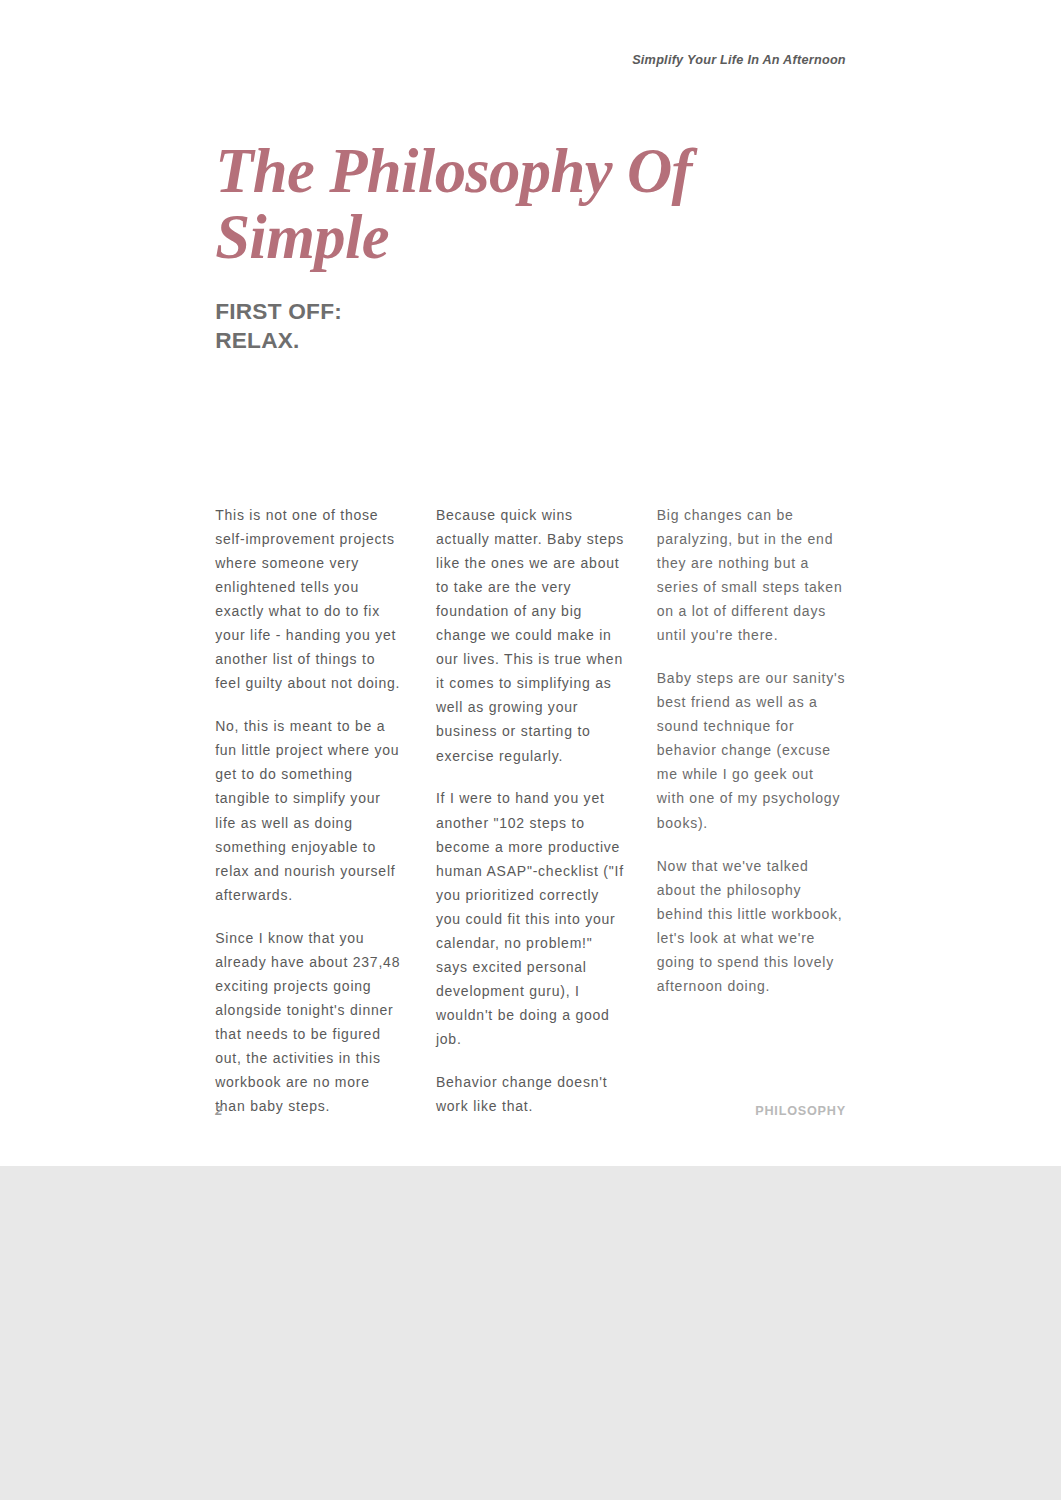Simplify Your Life In An Afternoon
The Philosophy Of Simple
First off:
Relax.
This is not one of those self-improvement projects where someone very enlightened tells you exactly what to do to fix your life - handing you yet another list of things to feel guilty about not doing.
No, this is meant to be a fun little project where you get to do something tangible to simplify your life as well as doing something enjoyable to relax and nourish yourself afterwards.
Since I know that you already have about 237,48 exciting projects going alongside tonight's dinner that needs to be figured out, the activities in this workbook are no more than baby steps.
Because quick wins actually matter. Baby steps like the ones we are about to take are the very foundation of any big change we could make in our lives. This is true when it comes to simplifying as well as growing your business or starting to exercise regularly.
If I were to hand you yet another "102 steps to become a more productive human ASAP"-checklist ("If you prioritized correctly you could fit this into your calendar, no problem!" says excited personal development guru), I wouldn't be doing a good job.
Behavior change doesn't work like that.
Big changes can be paralyzing, but in the end they are nothing but a series of small steps taken on a lot of different days until you're there.
Baby steps are our sanity's best friend as well as a sound technique for behavior change (excuse me while I go geek out with one of my psychology books).
Now that we've talked about the philosophy behind this little workbook, let's look at what we're going to spend this lovely afternoon doing.
2 Philosophy